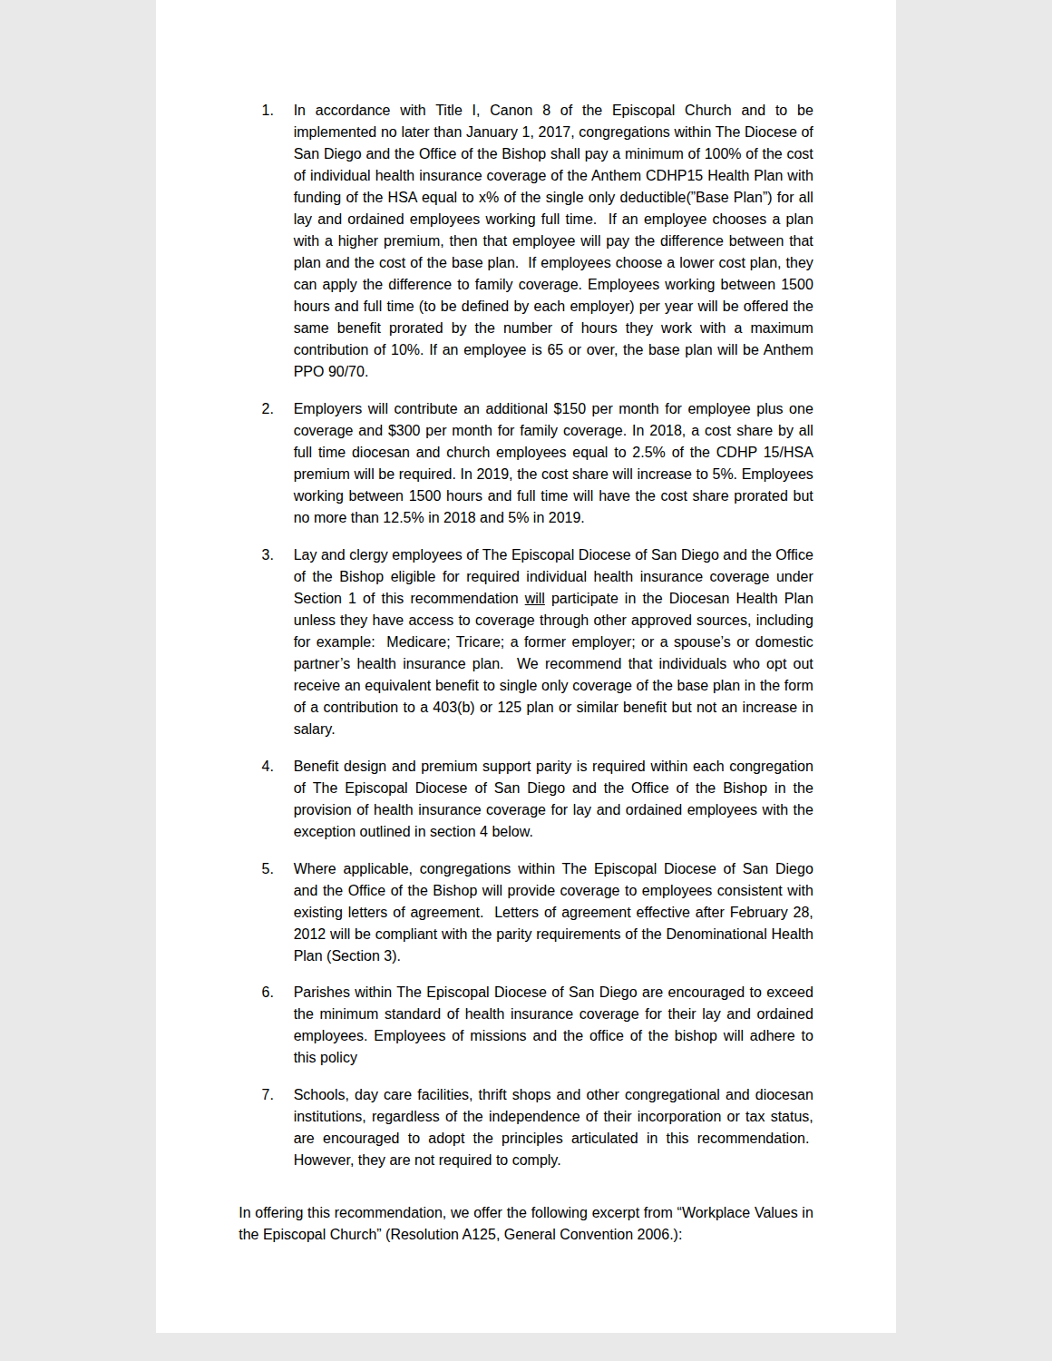In accordance with Title I, Canon 8 of the Episcopal Church and to be implemented no later than January 1, 2017, congregations within The Diocese of San Diego and the Office of the Bishop shall pay a minimum of 100% of the cost of individual health insurance coverage of the Anthem CDHP15 Health Plan with funding of the HSA equal to x% of the single only deductible(”Base Plan”) for all lay and ordained employees working full time. If an employee chooses a plan with a higher premium, then that employee will pay the difference between that plan and the cost of the base plan. If employees choose a lower cost plan, they can apply the difference to family coverage. Employees working between 1500 hours and full time (to be defined by each employer) per year will be offered the same benefit prorated by the number of hours they work with a maximum contribution of 10%. If an employee is 65 or over, the base plan will be Anthem PPO 90/70.
Employers will contribute an additional $150 per month for employee plus one coverage and $300 per month for family coverage. In 2018, a cost share by all full time diocesan and church employees equal to 2.5% of the CDHP 15/HSA premium will be required. In 2019, the cost share will increase to 5%. Employees working between 1500 hours and full time will have the cost share prorated but no more than 12.5% in 2018 and 5% in 2019.
Lay and clergy employees of The Episcopal Diocese of San Diego and the Office of the Bishop eligible for required individual health insurance coverage under Section 1 of this recommendation will participate in the Diocesan Health Plan unless they have access to coverage through other approved sources, including for example: Medicare; Tricare; a former employer; or a spouse’s or domestic partner’s health insurance plan. We recommend that individuals who opt out receive an equivalent benefit to single only coverage of the base plan in the form of a contribution to a 403(b) or 125 plan or similar benefit but not an increase in salary.
Benefit design and premium support parity is required within each congregation of The Episcopal Diocese of San Diego and the Office of the Bishop in the provision of health insurance coverage for lay and ordained employees with the exception outlined in section 4 below.
Where applicable, congregations within The Episcopal Diocese of San Diego and the Office of the Bishop will provide coverage to employees consistent with existing letters of agreement. Letters of agreement effective after February 28, 2012 will be compliant with the parity requirements of the Denominational Health Plan (Section 3).
Parishes within The Episcopal Diocese of San Diego are encouraged to exceed the minimum standard of health insurance coverage for their lay and ordained employees. Employees of missions and the office of the bishop will adhere to this policy
Schools, day care facilities, thrift shops and other congregational and diocesan institutions, regardless of the independence of their incorporation or tax status, are encouraged to adopt the principles articulated in this recommendation. However, they are not required to comply.
In offering this recommendation, we offer the following excerpt from “Workplace Values in the Episcopal Church” (Resolution A125, General Convention 2006.):